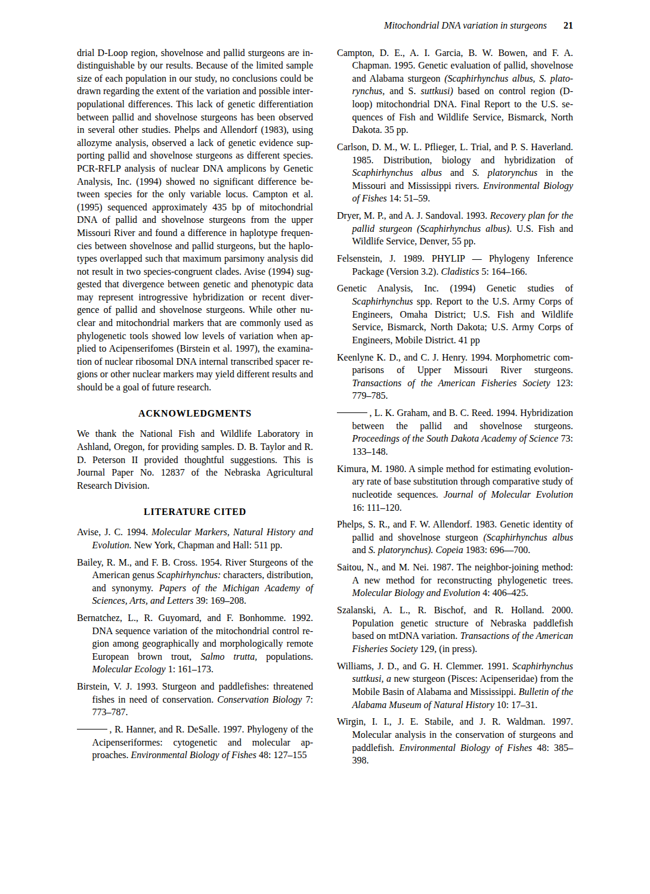Mitochondrial DNA variation in sturgeons 21
drial D-Loop region, shovelnose and pallid sturgeons are indistinguishable by our results. Because of the limited sample size of each population in our study, no conclusions could be drawn regarding the extent of the variation and possible interpopulational differences. This lack of genetic differentiation between pallid and shovelnose sturgeons has been observed in several other studies. Phelps and Allendorf (1983), using allozyme analysis, observed a lack of genetic evidence supporting pallid and shovelnose sturgeons as different species. PCR-RFLP analysis of nuclear DNA amplicons by Genetic Analysis, Inc. (1994) showed no significant difference between species for the only variable locus. Campton et al. (1995) sequenced approximately 435 bp of mitochondrial DNA of pallid and shovelnose sturgeons from the upper Missouri River and found a difference in haplotype frequencies between shovelnose and pallid sturgeons, but the haplotypes overlapped such that maximum parsimony analysis did not result in two species-congruent clades. Avise (1994) suggested that divergence between genetic and phenotypic data may represent introgressive hybridization or recent divergence of pallid and shovelnose sturgeons. While other nuclear and mitochondrial markers that are commonly used as phylogenetic tools showed low levels of variation when applied to Acipenserifomes (Birstein et al. 1997), the examination of nuclear ribosomal DNA internal transcribed spacer regions or other nuclear markers may yield different results and should be a goal of future research.
ACKNOWLEDGMENTS
We thank the National Fish and Wildlife Laboratory in Ashland, Oregon, for providing samples. D. B. Taylor and R. D. Peterson II provided thoughtful suggestions. This is Journal Paper No. 12837 of the Nebraska Agricultural Research Division.
LITERATURE CITED
Avise, J. C. 1994. Molecular Markers, Natural History and Evolution. New York, Chapman and Hall: 511 pp.
Bailey, R. M., and F. B. Cross. 1954. River Sturgeons of the American genus Scaphirhynchus: characters, distribution, and synonymy. Papers of the Michigan Academy of Sciences, Arts, and Letters 39: 169–208.
Bernatchez, L., R. Guyomard, and F. Bonhomme. 1992. DNA sequence variation of the mitochondrial control region among geographically and morphologically remote European brown trout, Salmo trutta, populations. Molecular Ecology 1: 161–173.
Birstein, V. J. 1993. Sturgeon and paddlefishes: threatened fishes in need of conservation. Conservation Biology 7: 773–787.
, R. Hanner, and R. DeSalle. 1997. Phylogeny of the Acipenseriformes: cytogenetic and molecular approaches. Environmental Biology of Fishes 48: 127–155
Campton, D. E., A. I. Garcia, B. W. Bowen, and F. A. Chapman. 1995. Genetic evaluation of pallid, shovelnose and Alabama sturgeon (Scaphirhynchus albus, S. platorynchus, and S. suttkusi) based on control region (D-loop) mitochondrial DNA. Final Report to the U.S. sequences of Fish and Wildlife Service, Bismarck, North Dakota. 35 pp.
Carlson, D. M., W. L. Pflieger, L. Trial, and P. S. Haverland. 1985. Distribution, biology and hybridization of Scaphirhynchus albus and S. platorynchus in the Missouri and Mississippi rivers. Environmental Biology of Fishes 14: 51–59.
Dryer, M. P., and A. J. Sandoval. 1993. Recovery plan for the pallid sturgeon (Scaphirhynchus albus). U.S. Fish and Wildlife Service, Denver, 55 pp.
Felsenstein, J. 1989. PHYLIP — Phylogeny Inference Package (Version 3.2). Cladistics 5: 164–166.
Genetic Analysis, Inc. (1994) Genetic studies of Scaphirhynchus spp. Report to the U.S. Army Corps of Engineers, Omaha District; U.S. Fish and Wildlife Service, Bismarck, North Dakota; U.S. Army Corps of Engineers, Mobile District. 41 pp
Keenlyne K. D., and C. J. Henry. 1994. Morphometric comparisons of Upper Missouri River sturgeons. Transactions of the American Fisheries Society 123: 779–785.
, L. K. Graham, and B. C. Reed. 1994. Hybridization between the pallid and shovelnose sturgeons. Proceedings of the South Dakota Academy of Science 73: 133–148.
Kimura, M. 1980. A simple method for estimating evolutionary rate of base substitution through comparative study of nucleotide sequences. Journal of Molecular Evolution 16: 111–120.
Phelps, S. R., and F. W. Allendorf. 1983. Genetic identity of pallid and shovelnose sturgeon (Scaphirhynchus albus and S. platorynchus). Copeia 1983: 696—700.
Saitou, N., and M. Nei. 1987. The neighbor-joining method: A new method for reconstructing phylogenetic trees. Molecular Biology and Evolution 4: 406–425.
Szalanski, A. L., R. Bischof, and R. Holland. 2000. Population genetic structure of Nebraska paddlefish based on mtDNA variation. Transactions of the American Fisheries Society 129, (in press).
Williams, J. D., and G. H. Clemmer. 1991. Scaphirhynchus suttkusi, a new sturgeon (Pisces: Acipenseridae) from the Mobile Basin of Alabama and Mississippi. Bulletin of the Alabama Museum of Natural History 10: 17–31.
Wirgin, I. I., J. E. Stabile, and J. R. Waldman. 1997. Molecular analysis in the conservation of sturgeons and paddlefish. Environmental Biology of Fishes 48: 385–398.